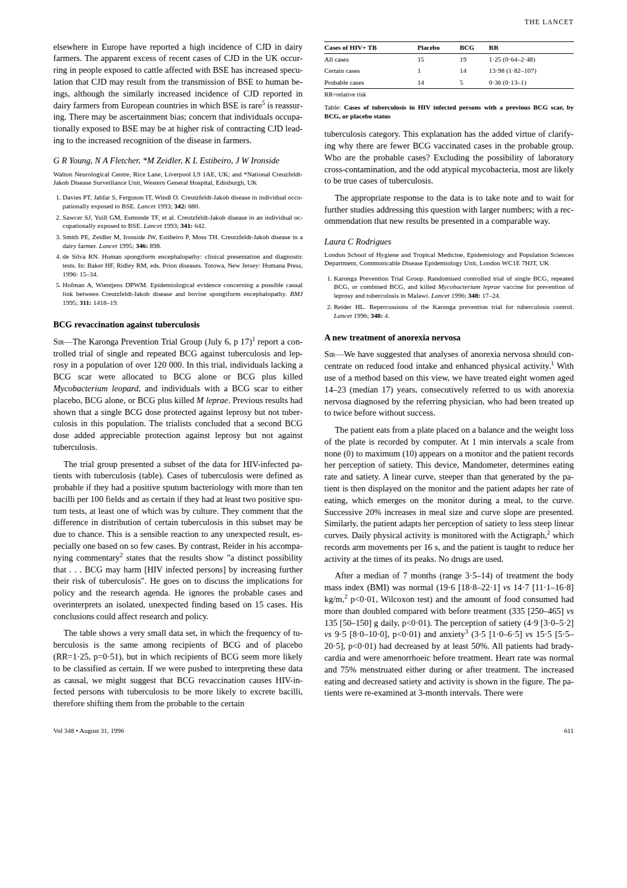THE LANCET
elsewhere in Europe have reported a high incidence of CJD in dairy farmers. The apparent excess of recent cases of CJD in the UK occurring in people exposed to cattle affected with BSE has increased speculation that CJD may result from the transmission of BSE to human beings, although the similarly increased incidence of CJD reported in dairy farmers from European countries in which BSE is rare5 is reassuring. There may be ascertainment bias; concern that individuals occupationally exposed to BSE may be at higher risk of contracting CJD leading to the increased recognition of the disease in farmers.
G R Young, N A Fletcher, *M Zeidler, K L Estibeiro, J W Ironside
Walton Neurological Centre, Rice Lane, Liverpool L9 1AE, UK; and *National Creuzfeldt-Jakob Disease Surveillance Unit, Western General Hospital, Edinburgh, UK
Davies PT, Jahfar S, Ferguson IT, Windl O. Creutzfeldt-Jakob disease in individual occupationally exposed to BSE. Lancet 1993; 342: 680.
Sawcer SJ, Yuill GM, Esmonde TF, et al. Creutzfeldt-Jakob disease in an individual occupationally exposed to BSE. Lancet 1993; 341: 642.
Smith PE, Zeidler M, Ironside JW, Estibeiro P, Moss TH. Creutzfeldt-Jakob disease in a dairy farmer. Lancet 1995; 346: 898.
de Silva RN. Human spongiform encephalopathy: clinical presentation and diagnostic tests. In: Baker HF, Ridley RM, eds. Prion diseases. Totowa, New Jersey: Humana Press, 1996: 15–34.
Hofman A, Wientjens DPWM. Epidemiological evidence concerning a possible causal link between Creutzfeldt-Jakob disease and bovine spongiform encephalopathy. BMJ 1995; 311: 1418–19.
BCG revaccination against tuberculosis
Sir—The Karonga Prevention Trial Group (July 6, p 17)1 report a controlled trial of single and repeated BCG against tuberculosis and leprosy in a population of over 120 000. In this trial, individuals lacking a BCG scar were allocated to BCG alone or BCG plus killed Mycobacterium leopard, and individuals with a BCG scar to either placebo, BCG alone, or BCG plus killed M leprae. Previous results had shown that a single BCG dose protected against leprosy but not tuberculosis in this population. The trialists concluded that a second BCG dose added appreciable protection against leprosy but not against tuberculosis.
The trial group presented a subset of the data for HIV-infected patients with tuberculosis (table). Cases of tuberculosis were defined as probable if they had a positive sputum bacteriology with more than ten bacilli per 100 fields and as certain if they had at least two positive sputum tests, at least one of which was by culture. They comment that the difference in distribution of certain tuberculosis in this subset may be due to chance. This is a sensible reaction to any unexpected result, especially one based on so few cases. By contrast, Reider in his accompanying commentary2 states that the results show "a distinct possibility that . . . BCG may harm [HIV infected persons] by increasing further their risk of tuberculosis". He goes on to discuss the implications for policy and the research agenda. He ignores the probable cases and overinterprets an isolated, unexpected finding based on 15 cases. His conclusions could affect research and policy.
The table shows a very small data set, in which the frequency of tuberculosis is the same among recipients of BCG and of placebo (RR=1·25, p=0·51), but in which recipients of BCG seem more likely to be classified as certain. If we were pushed to interpreting these data as causal, we might suggest that BCG revaccination causes HIV-infected persons with tuberculosis to be more likely to excrete bacilli, therefore shifting them from the probable to the certain
| Cases of HIV+ TB | Placebo | BCG | RR |
| --- | --- | --- | --- |
| All cases | 15 | 19 | 1·25 (0·64–2·48) |
| Certain cases | 1 | 14 | 13·98 (1·82–107) |
| Probable cases | 14 | 5 | 0·36 (0·13–1) |
RR=relative risk
Table: Cases of tuberculosis in HIV infected persons with a previous BCG scar, by BCG, or placebo status
tuberculosis category. This explanation has the added virtue of clarifying why there are fewer BCG vaccinated cases in the probable group. Who are the probable cases? Excluding the possibility of laboratory cross-contamination, and the odd atypical mycobacteria, most are likely to be true cases of tuberculosis.
The appropriate response to the data is to take note and to wait for further studies addressing this question with larger numbers; with a recommendation that new results be presented in a comparable way.
Laura C Rodrigues
London School of Hygiene and Tropical Medicine, Epidemiology and Population Sciences Department, Communicable Disease Epidemiology Unit, London WC1E 7HJT, UK
Karonga Prevention Trial Group. Randomised controlled trial of single BCG, repeated BCG, or combined BCG, and killed Mycobacterium leprae vaccine for prevention of leprosy and tuberculosis in Malawi. Lancet 1996; 348: 17–24.
Reider HL. Repercussions of the Karonga prevention trial for tuberculosis control. Lancet 1996; 348: 4.
A new treatment of anorexia nervosa
Sir—We have suggested that analyses of anorexia nervosa should concentrate on reduced food intake and enhanced physical activity.1 With use of a method based on this view, we have treated eight women aged 14–23 (median 17) years, consecutively referred to us with anorexia nervosa diagnosed by the referring physician, who had been treated up to twice before without success.
The patient eats from a plate placed on a balance and the weight loss of the plate is recorded by computer. At 1 min intervals a scale from none (0) to maximum (10) appears on a monitor and the patient records her perception of satiety. This device, Mandometer, determines eating rate and satiety. A linear curve, steeper than that generated by the patient is then displayed on the monitor and the patient adapts her rate of eating, which emerges on the monitor during a meal, to the curve. Successive 20% increases in meal size and curve slope are presented. Similarly, the patient adapts her perception of satiety to less steep linear curves. Daily physical activity is monitored with the Actigraph,2 which records arm movements per 16 s, and the patient is taught to reduce her activity at the times of its peaks. No drugs are used.
After a median of 7 months (range 3·5–14) of treatment the body mass index (BMI) was normal (19·6 [18·8–22·1] vs 14·7 [11·1–16·8] kg/m,2 p<0·01, Wilcoxon test) and the amount of food consumed had more than doubled compared with before treatment (335 [250–465] vs 135 [50–150] g daily, p<0·01). The perception of satiety (4·9 [3·0–5·2] vs 9·5 [8·0–10·0], p<0·01) and anxiety3 (3·5 [1·0–6·5] vs 15·5 [5·5–20·5], p<0·01) had decreased by at least 50%. All patients had bradycardia and were amenorrhoeic before treatment. Heart rate was normal and 75% menstruated either during or after treatment. The increased eating and decreased satiety and activity is shown in the figure. The patients were re-examined at 3-month intervals. There were
Vol 348 • August 31, 1996 611